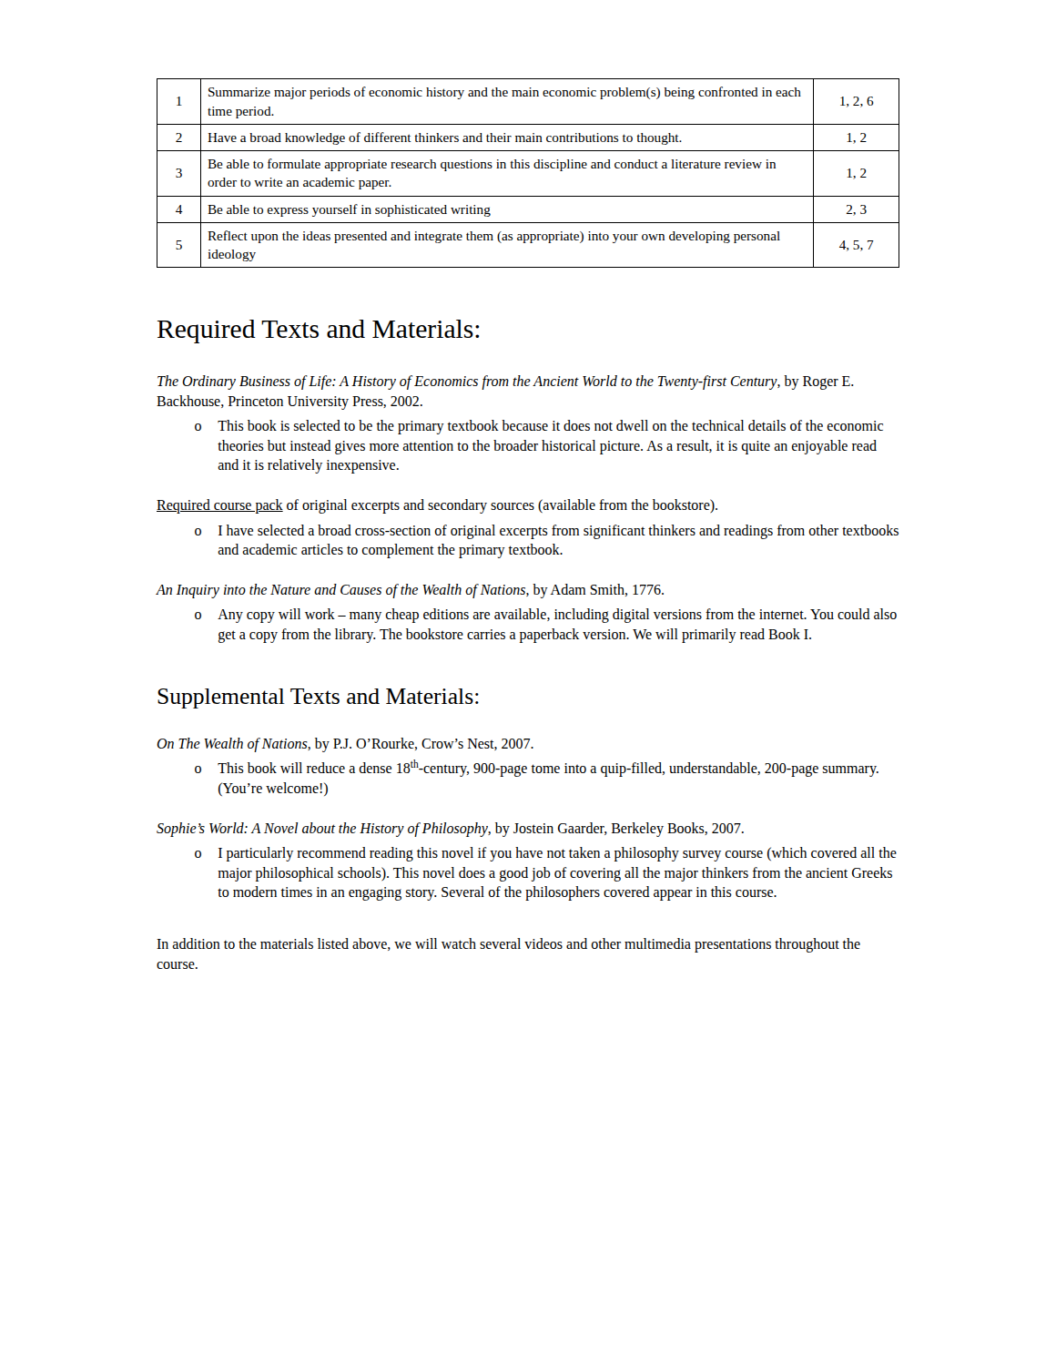| 1 | Summarize major periods of economic history and the main economic problem(s) being confronted in each time period. | 1, 2, 6 |
| 2 | Have a broad knowledge of different thinkers and their main contributions to thought. | 1, 2 |
| 3 | Be able to formulate appropriate research questions in this discipline and conduct a literature review in order to write an academic paper. | 1, 2 |
| 4 | Be able to express yourself in sophisticated writing | 2, 3 |
| 5 | Reflect upon the ideas presented and integrate them (as appropriate) into your own developing personal ideology | 4, 5, 7 |
Required Texts and Materials:
The Ordinary Business of Life: A History of Economics from the Ancient World to the Twenty-first Century, by Roger E. Backhouse, Princeton University Press, 2002.
This book is selected to be the primary textbook because it does not dwell on the technical details of the economic theories but instead gives more attention to the broader historical picture. As a result, it is quite an enjoyable read and it is relatively inexpensive.
Required course pack of original excerpts and secondary sources (available from the bookstore).
I have selected a broad cross-section of original excerpts from significant thinkers and readings from other textbooks and academic articles to complement the primary textbook.
An Inquiry into the Nature and Causes of the Wealth of Nations, by Adam Smith, 1776.
Any copy will work – many cheap editions are available, including digital versions from the internet. You could also get a copy from the library. The bookstore carries a paperback version. We will primarily read Book I.
Supplemental Texts and Materials:
On The Wealth of Nations, by P.J. O’Rourke, Crow’s Nest, 2007.
This book will reduce a dense 18th-century, 900-page tome into a quip-filled, understandable, 200-page summary. (You’re welcome!)
Sophie’s World: A Novel about the History of Philosophy, by Jostein Gaarder, Berkeley Books, 2007.
I particularly recommend reading this novel if you have not taken a philosophy survey course (which covered all the major philosophical schools). This novel does a good job of covering all the major thinkers from the ancient Greeks to modern times in an engaging story. Several of the philosophers covered appear in this course.
In addition to the materials listed above, we will watch several videos and other multimedia presentations throughout the course.